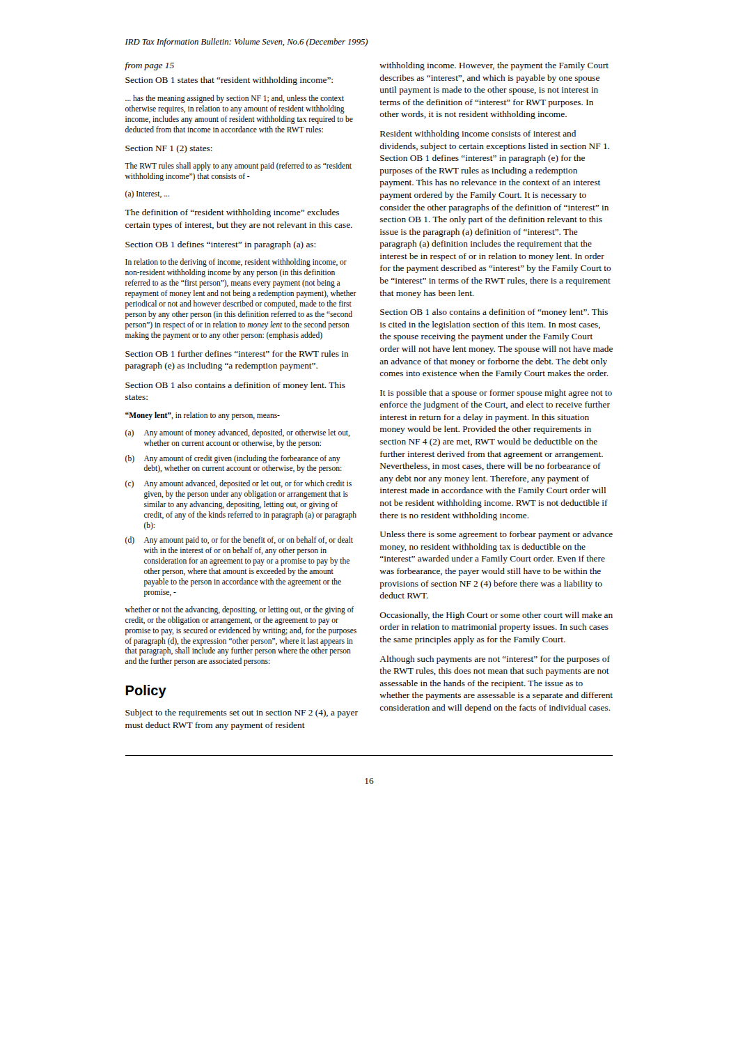IRD Tax Information Bulletin: Volume Seven, No.6 (December 1995)
from page 15
Section OB 1 states that “resident withholding income”:
... has the meaning assigned by section NF 1; and, unless the context otherwise requires, in relation to any amount of resident withholding income, includes any amount of resident withholding tax required to be deducted from that income in accordance with the RWT rules:
Section NF 1 (2) states:
The RWT rules shall apply to any amount paid (referred to as “resident withholding income”) that consists of -
(a) Interest, ...
The definition of “resident withholding income” excludes certain types of interest, but they are not relevant in this case.
Section OB 1 defines “interest” in paragraph (a) as:
In relation to the deriving of income, resident withholding income, or non-resident withholding income by any person (in this definition referred to as the “first person”), means every payment (not being a repayment of money lent and not being a redemption payment), whether periodical or not and however described or computed, made to the first person by any other person (in this definition referred to as the “second person”) in respect of or in relation to money lent to the second person making the payment or to any other person: (emphasis added)
Section OB 1 further defines “interest” for the RWT rules in paragraph (e) as including “a redemption payment”.
Section OB 1 also contains a definition of money lent. This states:
“Money lent”, in relation to any person, means-
(a) Any amount of money advanced, deposited, or otherwise let out, whether on current account or otherwise, by the person:
(b) Any amount of credit given (including the forbearance of any debt), whether on current account or otherwise, by the person:
(c) Any amount advanced, deposited or let out, or for which credit is given, by the person under any obligation or arrangement that is similar to any advancing, depositing, letting out, or giving of credit, of any of the kinds referred to in paragraph (a) or paragraph (b):
(d) Any amount paid to, or for the benefit of, or on behalf of, or dealt with in the interest of or on behalf of, any other person in consideration for an agreement to pay or a promise to pay by the other person, where that amount is exceeded by the amount payable to the person in accordance with the agreement or the promise, -
whether or not the advancing, depositing, or letting out, or the giving of credit, or the obligation or arrangement, or the agreement to pay or promise to pay, is secured or evidenced by writing; and, for the purposes of paragraph (d), the expression “other person”, where it last appears in that paragraph, shall include any further person where the other person and the further person are associated persons:
Policy
Subject to the requirements set out in section NF 2 (4), a payer must deduct RWT from any payment of resident
withholding income. However, the payment the Family Court describes as “interest”, and which is payable by one spouse until payment is made to the other spouse, is not interest in terms of the definition of “interest” for RWT purposes. In other words, it is not resident withholding income.
Resident withholding income consists of interest and dividends, subject to certain exceptions listed in section NF 1. Section OB 1 defines “interest” in paragraph (e) for the purposes of the RWT rules as including a redemption payment. This has no relevance in the context of an interest payment ordered by the Family Court. It is necessary to consider the other paragraphs of the definition of “interest” in section OB 1. The only part of the definition relevant to this issue is the paragraph (a) definition of “interest”. The paragraph (a) definition includes the requirement that the interest be in respect of or in relation to money lent. In order for the payment described as “interest” by the Family Court to be “interest” in terms of the RWT rules, there is a requirement that money has been lent.
Section OB 1 also contains a definition of “money lent”. This is cited in the legislation section of this item. In most cases, the spouse receiving the payment under the Family Court order will not have lent money. The spouse will not have made an advance of that money or forborne the debt. The debt only comes into existence when the Family Court makes the order.
It is possible that a spouse or former spouse might agree not to enforce the judgment of the Court, and elect to receive further interest in return for a delay in payment. In this situation money would be lent. Provided the other requirements in section NF 4 (2) are met, RWT would be deductible on the further interest derived from that agreement or arrangement. Nevertheless, in most cases, there will be no forbearance of any debt nor any money lent. Therefore, any payment of interest made in accordance with the Family Court order will not be resident withholding income. RWT is not deductible if there is no resident withholding income.
Unless there is some agreement to forbear payment or advance money, no resident withholding tax is deductible on the “interest” awarded under a Family Court order. Even if there was forbearance, the payer would still have to be within the provisions of section NF 2 (4) before there was a liability to deduct RWT.
Occasionally, the High Court or some other court will make an order in relation to matrimonial property issues. In such cases the same principles apply as for the Family Court.
Although such payments are not “interest” for the purposes of the RWT rules, this does not mean that such payments are not assessable in the hands of the recipient. The issue as to whether the payments are assessable is a separate and different consideration and will depend on the facts of individual cases.
16